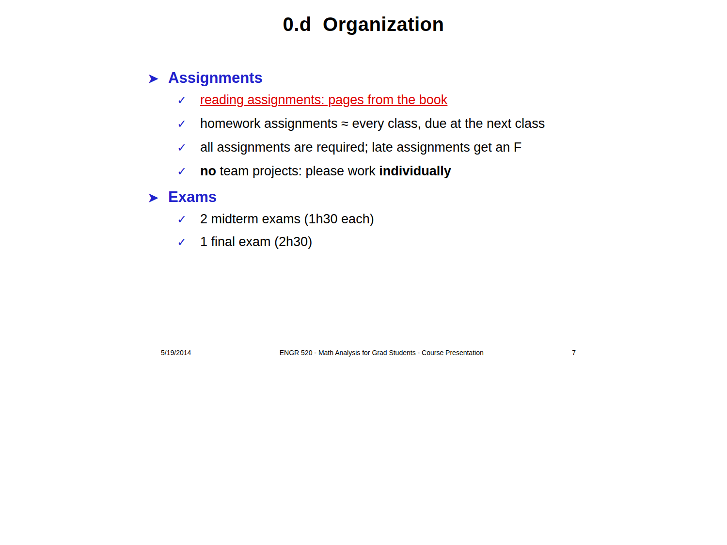0.d Organization
➤Assignments
✓reading assignments: pages from the book
✓homework assignments ≈ every class, due at the next class
✓all assignments are required; late assignments get an F
✓no team projects: please work individually
➤Exams
✓2 midterm exams (1h30 each)
✓1 final exam (2h30)
5/19/2014
ENGR 520 - Math Analysis for Grad Students - Course Presentation
7